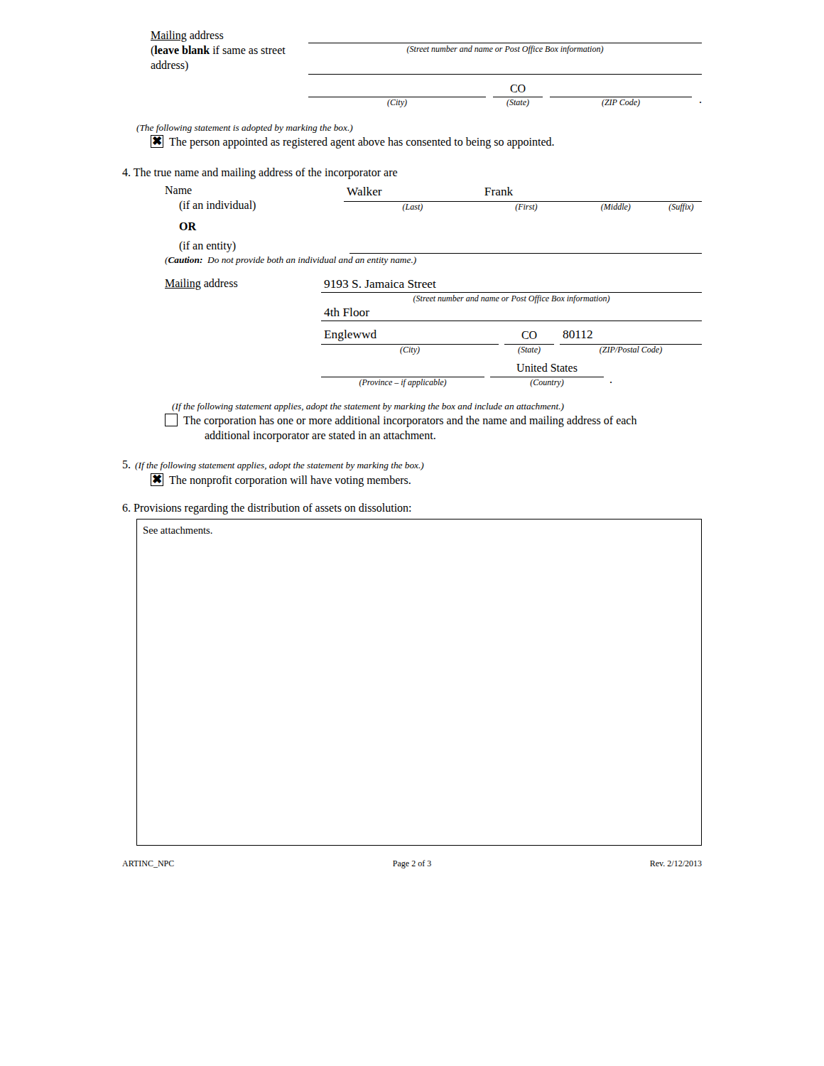Mailing address
(leave blank if same as street address)
(Street number and name or Post Office Box information)
(City)
CO
(State)
(ZIP Code)
.
(The following statement is adopted by marking the box.)
✖ The person appointed as registered agent above has consented to being so appointed.
4. The true name and mailing address of the incorporator are
Name
(if an individual)
Walker
(Last)
Frank
(First)
(Middle)
(Suffix)
OR
(if an entity)
(Caution: Do not provide both an individual and an entity name.)
Mailing address
9193 S. Jamaica Street
(Street number and name or Post Office Box information)
4th Floor
Englewwd
(City)
CO
(State)
80112
(ZIP/Postal Code)
(Province – if applicable)
United States
(Country)
.
(If the following statement applies, adopt the statement by marking the box and include an attachment.)
✖ The corporation has one or more additional incorporators and the name and mailing address of each additional incorporator are stated in an attachment.
5. (If the following statement applies, adopt the statement by marking the box.)
✖ The nonprofit corporation will have voting members.
6. Provisions regarding the distribution of assets on dissolution:
See attachments.
ARTINC_NPC
Page 2 of 3
Rev. 2/12/2013